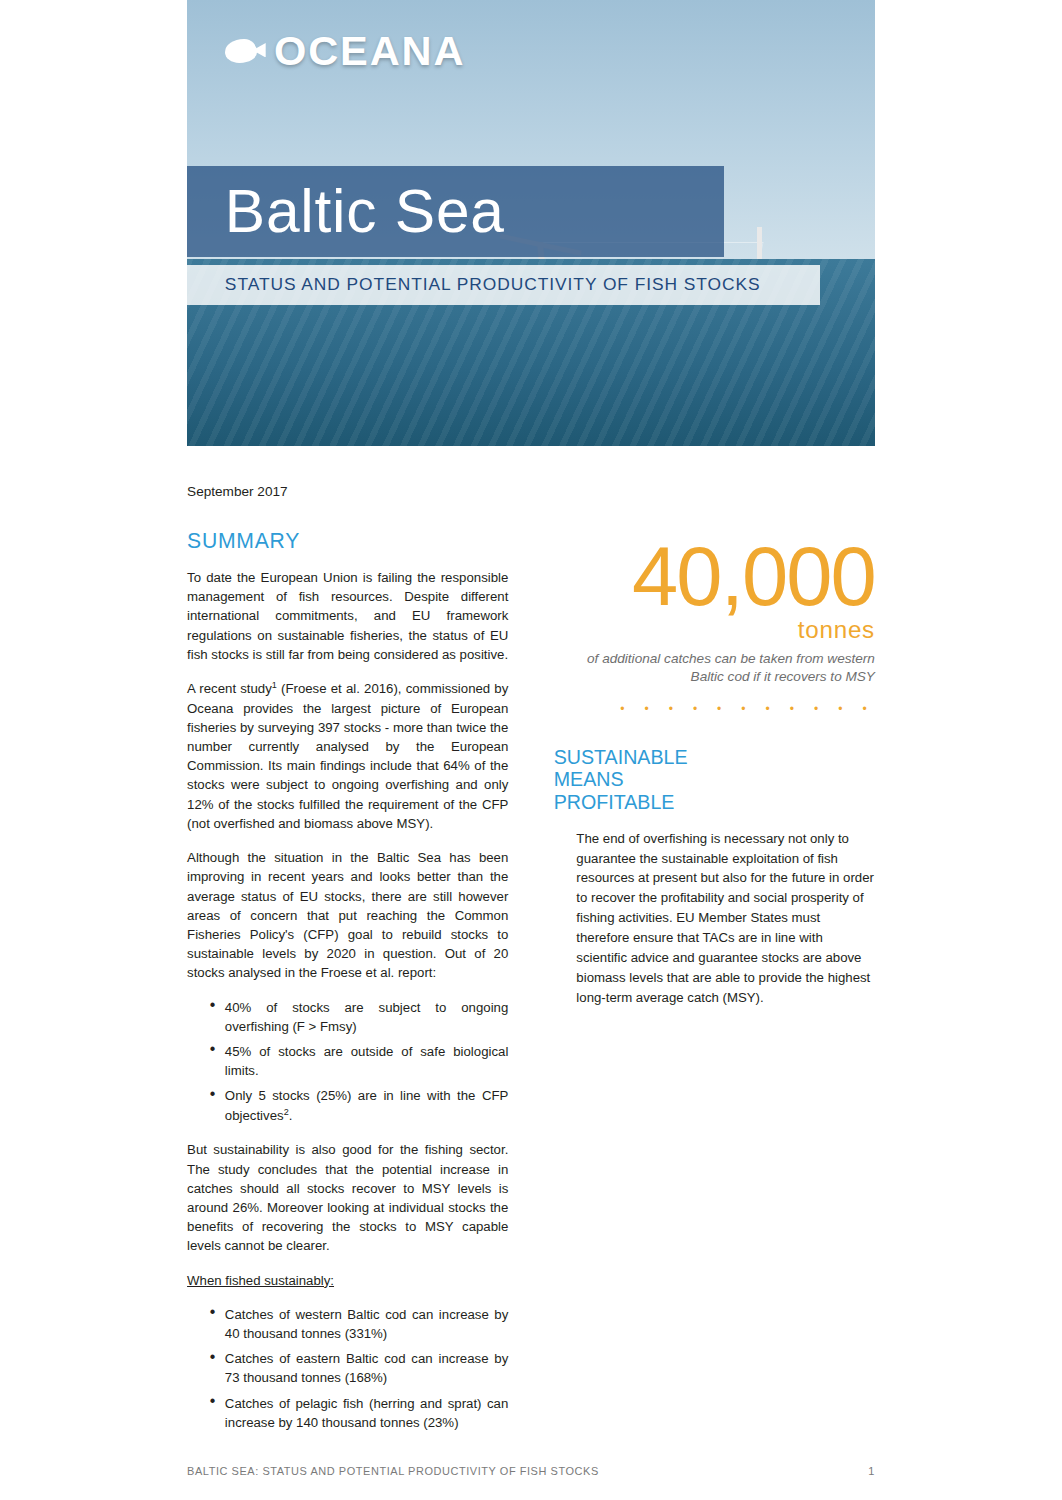OCEANA
Baltic Sea
Status and potential productivity of fish stocks
September 2017
SUMMARY
To date the European Union is failing the responsible management of fish resources. Despite different international commitments, and EU framework regulations on sustainable fisheries, the status of EU fish stocks is still far from being considered as positive.
A recent study1 (Froese et al. 2016), commissioned by Oceana provides the largest picture of European fisheries by surveying 397 stocks - more than twice the number currently analysed by the European Commission. Its main findings include that 64% of the stocks were subject to ongoing overfishing and only 12% of the stocks fulfilled the requirement of the CFP (not overfished and biomass above MSY).
Although the situation in the Baltic Sea has been improving in recent years and looks better than the average status of EU stocks, there are still however areas of concern that put reaching the Common Fisheries Policy's (CFP) goal to rebuild stocks to sustainable levels by 2020 in question. Out of 20 stocks analysed in the Froese et al. report:
40% of stocks are subject to ongoing overfishing (F > Fmsy)
45% of stocks are outside of safe biological limits.
Only 5 stocks (25%) are in line with the CFP objectives2.
But sustainability is also good for the fishing sector. The study concludes that the potential increase in catches should all stocks recover to MSY levels is around 26%. Moreover looking at individual stocks the benefits of recovering the stocks to MSY capable levels cannot be clearer.
When fished sustainably:
Catches of western Baltic cod can increase by 40 thousand tonnes (331%)
Catches of eastern Baltic cod can increase by 73 thousand tonnes (168%)
Catches of pelagic fish (herring and sprat) can increase by 140 thousand tonnes (23%)
40,000 tonnes
of additional catches can be taken from western Baltic cod if it recovers to MSY
• • • • • • • • • • •
SUSTAINABLE
MEANS
PROFITABLE
The end of overfishing is necessary not only to guarantee the sustainable exploitation of fish resources at present but also for the future in order to recover the profitability and social prosperity of fishing activities. EU Member States must therefore ensure that TACs are in line with scientific advice and guarantee stocks are above biomass levels that are able to provide the highest long-term average catch (MSY).
BALTIC SEA: STATUS AND POTENTIAL PRODUCTIVITY OF FISH STOCKS 1